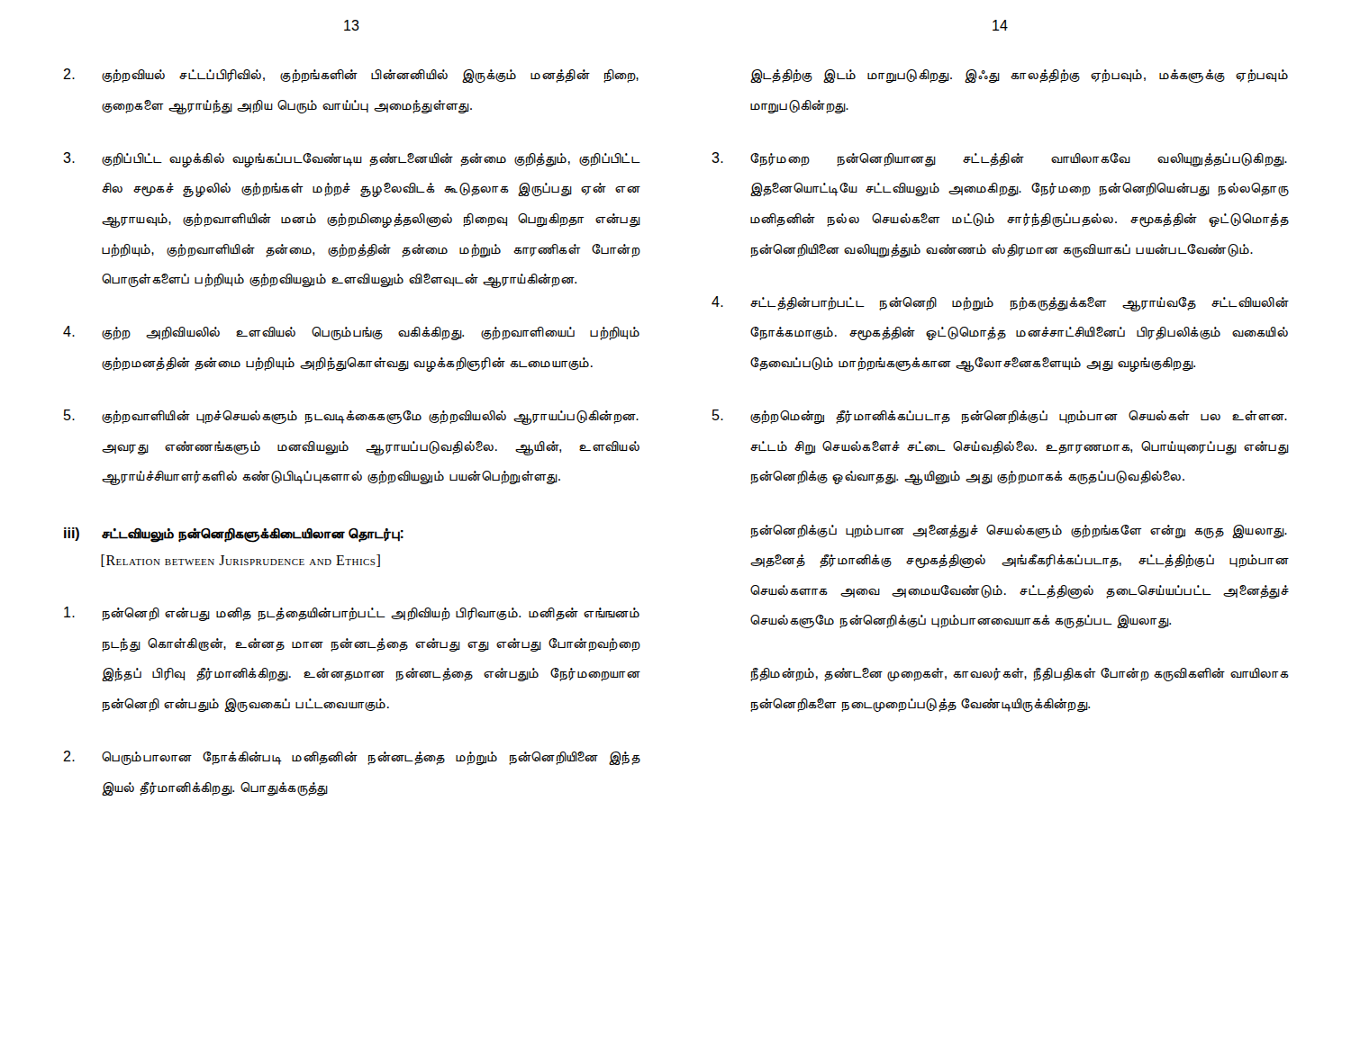13
2. குற்றவியல் சட்டப்பிரிவில், குற்றங்களின் பின்னனியில் இருக்கும் மனத்தின் நிறை, குறைகளை ஆராய்ந்து அறிய பெரும் வாய்ப்பு அமைந்துள்ளது.
3. குறிப்பிட்ட வழக்கில் வழங்கப்படவேண்டிய தண்டனையின் தன்மை குறித்தும், குறிப்பிட்ட சில சமூகச் சூழலில் குற்றங்கள் மற்றச் சூழலைவிடக் கூடுதலாக இருப்பது ஏன் என ஆராயவும், குற்றவாளியின் மனம் குற்றமிழைத்தலினால் நிறைவு பெறுகிறதா என்பது பற்றியும், குற்றவாளியின் தன்மை, குற்றத்தின் தன்மை மற்றும் காரணிகள் போன்ற பொருள்களைப் பற்றியும் குற்றவியலும் உளவியலும் விளைவுடன் ஆராய்கின்றன.
4. குற்ற அறிவியலில் உளவியல் பெரும்பங்கு வகிக்கிறது. குற்றவாளியைப் பற்றியும் குற்றமனத்தின் தன்மை பற்றியும் அறிந்துகொள்வது வழக்கறிஞரின் கடமையாகும்.
5. குற்றவாளியின் புறச்செயல்களும் நடவடிக்கைகளுமே குற்றவியலில் ஆராயப்படுகின்றன. அவரது எண்ணங்களும் மனவியலும் ஆராயப்படுவதில்லை. ஆயின், உளவியல் ஆராய்ச்சியாளர்களில் கண்டுபிடிப்புகளால் குற்றவியலும் பயன்பெற்றுள்ளது.
iii) சட்டவியலும் நன்னெறிகளுக்கிடையிலான தொடர்பு: [Relation between Jurisprudence and Ethics]
1. நன்னெறி என்பது மனித நடத்தையின்பாற்பட்ட அறிவியற் பிரிவாகும். மனிதன் எங்ஙனம் நடந்து கொள்கிறான், உன்னத மான நன்னடத்தை என்பது எது என்பது போன்றவற்றை இந்தப் பிரிவு தீர்மானிக்கிறது. உன்னதமான நன்னடத்தை என்பதும் நேர்மறையான நன்னெறி என்பதும் இருவகைப் பட்டவையாகும்.
2. பெரும்பாலான நோக்கின்படி மனிதனின் நன்னடத்தை மற்றும் நன்னெறியினை இந்த இயல் தீர்மானிக்கிறது. பொதுக்கருத்து
14
இடத்திற்கு இடம் மாறுபடுகிறது. இஃது காலத்திற்கு ஏற்பவும், மக்களுக்கு ஏற்பவும் மாறுபடுகின்றது.
3. நேர்மறை நன்னெறியானது சட்டத்தின் வாயிலாகவே வலியுறுத்தப்படுகிறது. இதனையொட்டியே சட்டவியலும் அமைகிறது. நேர்மறை நன்னெறியென்பது நல்லதொரு மனிதனின் நல்ல செயல்களை மட்டும் சார்ந்திருப்பதல்ல. சமூகத்தின் ஒட்டுமொத்த நன்னெறியினை வலியுறுத்தும் வண்ணம் ஸ்திரமான கருவியாகப் பயன்படவேண்டும்.
4. சட்டத்தின்பாற்பட்ட நன்னெறி மற்றும் நற்கருத்துக்களை ஆராய்வதே சட்டவியலின் நோக்கமாகும். சமூகத்தின் ஒட்டுமொத்த மனச்சாட்சியினைப் பிரதிபலிக்கும் வகையில் தேவைப்படும் மாற்றங்களுக்கான ஆலோசனைகளையும் அது வழங்குகிறது.
5. குற்றமென்று தீர்மானிக்கப்படாத நன்னெறிக்குப் புறம்பான செயல்கள் பல உள்ளன. சட்டம் சிறு செயல்களைச் சட்டை செய்வதில்லை. உதாரணமாக, பொய்யுரைப்பது என்பது நன்னெறிக்கு ஒவ்வாதது. ஆயினும் அது குற்றமாகக் கருதப்படுவதில்லை.
நன்னெறிக்குப் புறம்பான அனைத்துச் செயல்களும் குற்றங்களே என்று கருத இயலாது. அதனைத் தீர்மானிக்கு சமூகத்தினால் அங்கீகரிக்கப்படாத, சட்டத்திற்குப் புறம்பான செயல்களாக அவை அமையவேண்டும். சட்டத்தினால் தடைசெய்யப்பட்ட அனைத்துச் செயல்களுமே நன்னெறிக்குப் புறம்பானவையாகக் கருதப்பட இயலாது.
நீதிமன்றம், தண்டனை முறைகள், காவலர்கள், நீதிபதிகள் போன்ற கருவிகளின் வாயிலாக நன்னெறிகளை நடைமுறைப்படுத்த வேண்டியிருக்கின்றது.